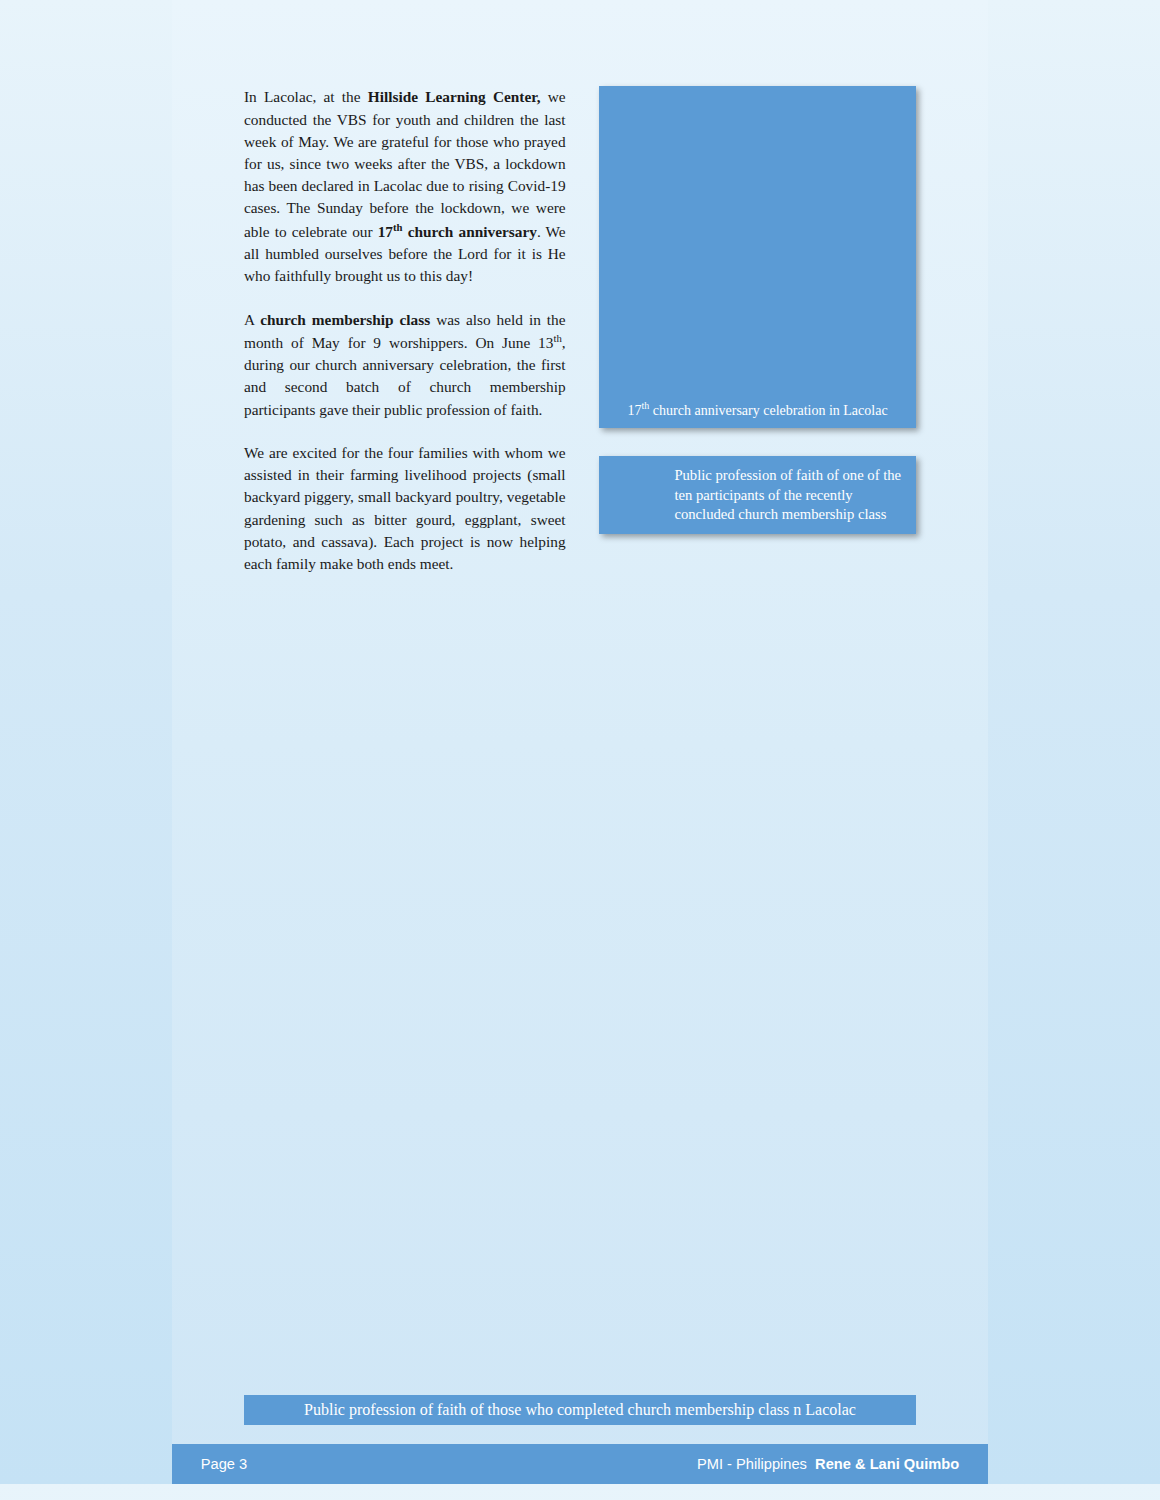In Lacolac, at the Hillside Learning Center, we conducted the VBS for youth and children the last week of May. We are grateful for those who prayed for us, since two weeks after the VBS, a lockdown has been declared in Lacolac due to rising Covid-19 cases. The Sunday before the lockdown, we were able to celebrate our 17th church anniversary. We all humbled ourselves before the Lord for it is He who faithfully brought us to this day!
A church membership class was also held in the month of May for 9 worshippers. On June 13th, during our church anniversary celebration, the first and second batch of church membership participants gave their public profession of faith.
We are excited for the four families with whom we assisted in their farming livelihood projects (small backyard piggery, small backyard poultry, vegetable gardening such as bitter gourd, eggplant, sweet potato, and cassava). Each project is now helping each family make both ends meet.
17th church anniversary celebration in Lacolac
Public profession of faith of one of the ten participants of the recently concluded church membership class
Public profession of faith of those who completed church membership class n Lacolac
Page 3
PMI - Philippines Rene & Lani Quimbo